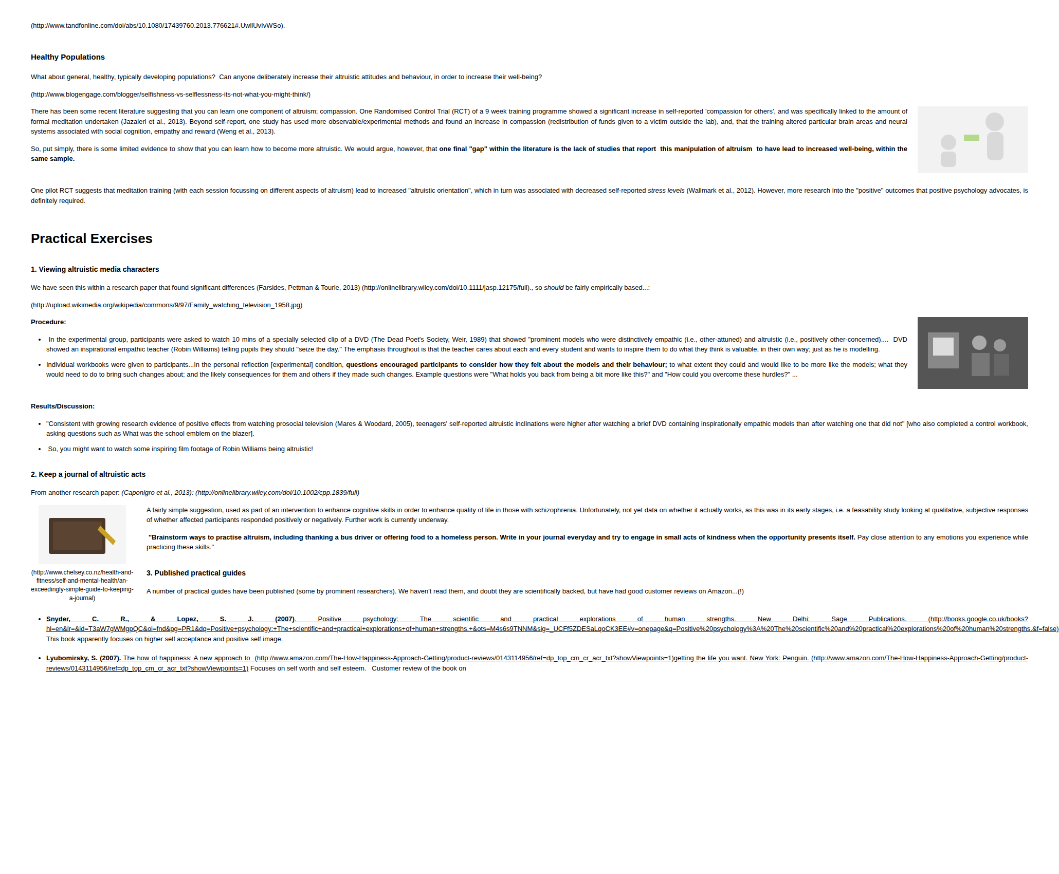(http://www.tandfonline.com/doi/abs/10.1080/17439760.2013.776621#.UwllUvIvWSo).
Healthy Populations
What about general, healthy, typically developing populations? Can anyone deliberately increase their altruistic attitudes and behaviour, in order to increase their well-being?
(http://www.blogengage.com/blogger/selfishness-vs-selflessness-its-not-what-you-might-think/)
There has been some recent literature suggesting that you can learn one component of altruism; compassion. One Randomised Control Trial (RCT) of a 9 week training programme showed a significant increase in self-reported 'compassion for others', and was specifically linked to the amount of formal meditation undertaken (Jazaieri et al., 2013). Beyond self-report, one study has used more observable/experimental methods and found an increase in compassion (redistribution of funds given to a victim outside the lab), and, that the training altered particular brain areas and neural systems associated with social cognition, empathy and reward (Weng et al., 2013).
So, put simply, there is some limited evidence to show that you can learn how to become more altruistic. We would argue, however, that one final "gap" within the literature is the lack of studies that report this manipulation of altruism to have lead to increased well-being, within the same sample.
One pilot RCT suggests that meditation training (with each session focussing on different aspects of altruism) lead to increased "altruistic orientation", which in turn was associated with decreased self-reported stress levels (Wallmark et al., 2012). However, more research into the "positive" outcomes that positive psychology advocates, is definitely required.
Practical Exercises
1. Viewing altruistic media characters
We have seen this within a research paper that found significant differences (Farsides, Pettman & Tourle, 2013) (http://onlinelibrary.wiley.com/doi/10.1111/jasp.12175/full)., so should be fairly empirically based...:
(http://upload.wikimedia.org/wikipedia/commons/9/97/Family_watching_television_1958.jpg)
Procedure:
In the experimental group, participants were asked to watch 10 mins of a specially selected clip of a DVD (The Dead Poet's Society, Weir, 1989) that showed "prominent models who were distinctively empathic (i.e., other-attuned) and altruistic (i.e., positively other-concerned).... DVD showed an inspirational empathic teacher (Robin Williams) telling pupils they should "seize the day." The emphasis throughout is that the teacher cares about each and every student and wants to inspire them to do what they think is valuable, in their own way; just as he is modelling.
Individual workbooks were given to participants...In the personal reflection [experimental] condition, questions encouraged participants to consider how they felt about the models and their behaviour; to what extent they could and would like to be more like the models; what they would need to do to bring such changes about; and the likely consequences for them and others if they made such changes. Example questions were "What holds you back from being a bit more like this?" and "How could you overcome these hurdles?" ...
Results/Discussion:
"Consistent with growing research evidence of positive effects from watching prosocial television (Mares & Woodard, 2005), teenagers' self-reported altruistic inclinations were higher after watching a brief DVD containing inspirationally empathic models than after watching one that did not" [who also completed a control workbook, asking questions such as What was the school emblem on the blazer].
So, you might want to watch some inspiring film footage of Robin Williams being altruistic!
2. Keep a journal of altruistic acts
From another research paper: (Caponigro et al., 2013): (http://onlinelibrary.wiley.com/doi/10.1002/cpp.1839/full)
(http://www.chelsey.co.nz/health-and-fitness/self-and-mental-health/an-exceedingly-simple-guide-to-keeping-a-journal)
A fairly simple suggestion, used as part of an intervention to enhance cognitive skills in order to enhance quality of life in those with schizophrenia. Unfortunately, not yet data on whether it actually works, as this was in its early stages, i.e. a feasability study looking at qualitative, subjective responses of whether affected participants responded positively or negatively. Further work is currently underway.
"Brainstorm ways to practise altruism, including thanking a bus driver or offering food to a homeless person. Write in your journal everyday and try to engage in small acts of kindness when the opportunity presents itself. Pay close attention to any emotions you experience while practicing these skills."
3. Published practical guides
A number of practical guides have been published (some by prominent researchers). We haven't read them, and doubt they are scientifically backed, but have had good customer reviews on Amazon...(!)
Snyder, C. R., & Lopez, S. J. (2007). Positive psychology: The scientific and practical explorations of human strengths. New Delhi: Sage Publications. (http://books.google.co.uk/books?hl=en&lr=&id=T3aW7gWMgpQC&oi=fnd&pg=PR1&dq=Positive+psychology:+The+scientific+and+practical+explorations+of+human+strengths.+&ots=M4s6s9TNNM&sig=_UCFf5ZDESaLqoCK3EE#v=onepage&q=Positive%20psychology%3A%20The%20scientific%20and%20practical%20explorations%20of%20human%20strengths.&f=false) This book apparently focuses on higher self acceptance and positive self image.
Lyubomirsky, S. (2007). The how of happiness: A new approach to (http://www.amazon.com/The-How-Happiness-Approach-Getting/product-reviews/0143114956/ref=dp_top_cm_cr_acr_txt?showViewpoints=1)getting the life you want. New York: Penguin. (http://www.amazon.com/The-How-Happiness-Approach-Getting/product-reviews/0143114956/ref=dp_top_cm_cr_acr_txt?showViewpoints=1) Focuses on self worth and self esteem. Customer review of the book on